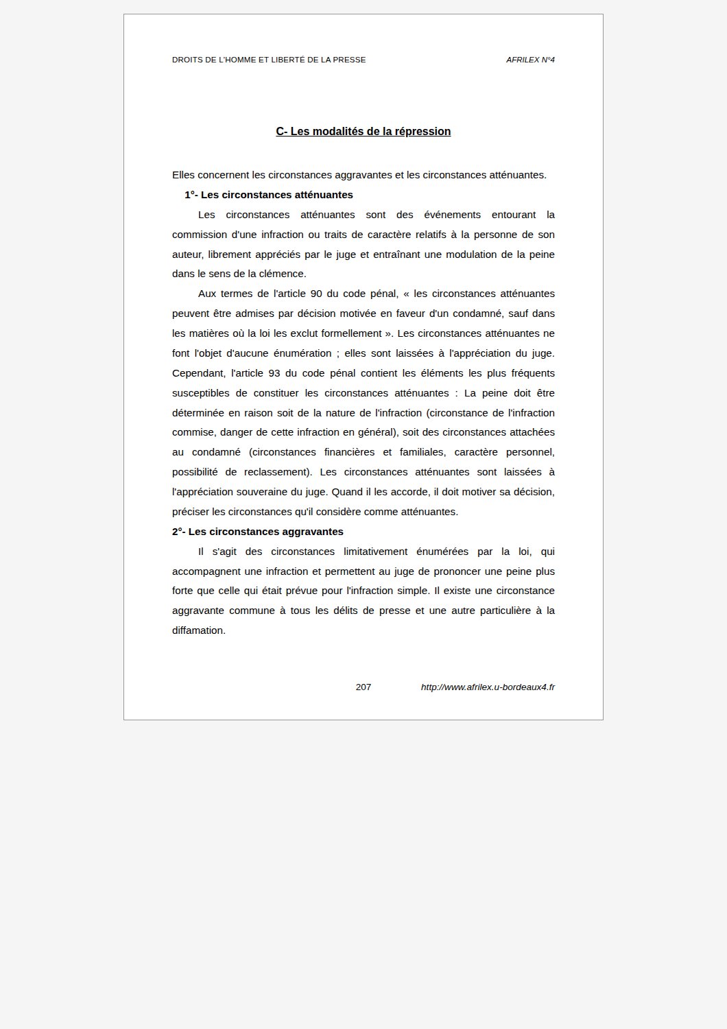Droits de l'homme et liberté de la presse
Afrilex n°4
C- Les modalités de la répression
Elles concernent les circonstances aggravantes et les circonstances atténuantes.
1°- Les circonstances atténuantes
Les circonstances atténuantes sont des événements entourant la commission d'une infraction ou traits de caractère relatifs à la personne de son auteur, librement appréciés par le juge et entraînant une modulation de la peine dans le sens de la clémence.
Aux termes de l'article 90 du code pénal, « les circonstances atténuantes peuvent être admises par décision motivée en faveur d'un condamné, sauf dans les matières où la loi les exclut formellement ». Les circonstances atténuantes ne font l'objet d'aucune énumération ; elles sont laissées à l'appréciation du juge. Cependant, l'article 93 du code pénal contient les éléments les plus fréquents susceptibles de constituer les circonstances atténuantes : La peine doit être déterminée en raison soit de la nature de l'infraction (circonstance de l'infraction commise, danger de cette infraction en général), soit des circonstances attachées au condamné (circonstances financières et familiales, caractère personnel, possibilité de reclassement). Les circonstances atténuantes sont laissées à l'appréciation souveraine du juge. Quand il les accorde, il doit motiver sa décision, préciser les circonstances qu'il considère comme atténuantes.
2°- Les circonstances aggravantes
Il s'agit des circonstances limitativement énumérées par la loi, qui accompagnent une infraction et permettent au juge de prononcer une peine plus forte que celle qui était prévue pour l'infraction simple. Il existe une circonstance aggravante commune à tous les délits de presse et une autre particulière à la diffamation.
207 http://www.afrilex.u-bordeaux4.fr